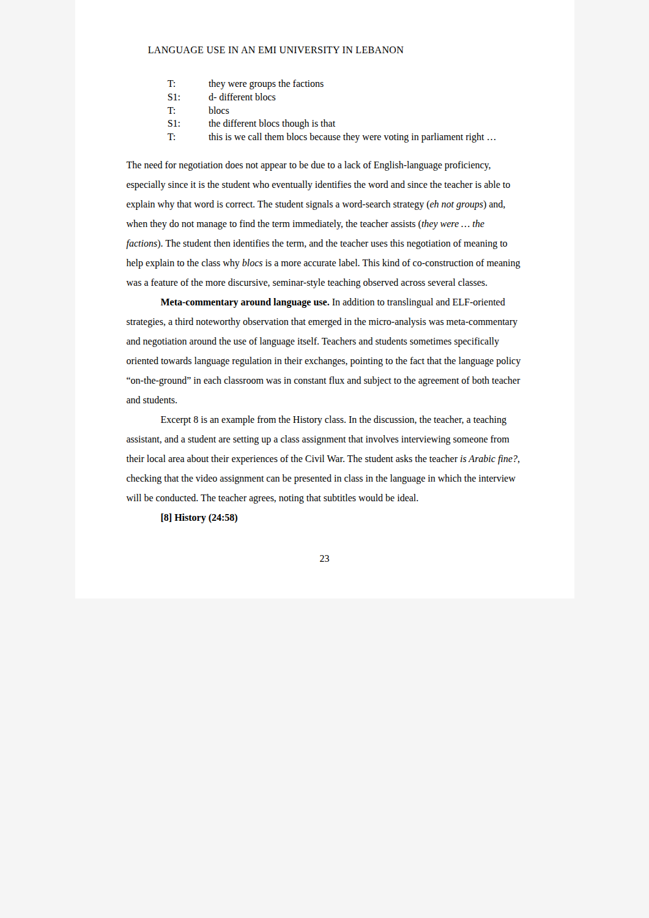LANGUAGE USE IN AN EMI UNIVERSITY IN LEBANON
| T: | they were groups the factions |
| S1: | d- different blocs |
| T: | blocs |
| S1: | the different blocs though is that |
| T: | this is we call them blocs because they were voting in parliament right … |
The need for negotiation does not appear to be due to a lack of English-language proficiency, especially since it is the student who eventually identifies the word and since the teacher is able to explain why that word is correct. The student signals a word-search strategy (eh not groups) and, when they do not manage to find the term immediately, the teacher assists (they were … the factions). The student then identifies the term, and the teacher uses this negotiation of meaning to help explain to the class why blocs is a more accurate label. This kind of co-construction of meaning was a feature of the more discursive, seminar-style teaching observed across several classes.
Meta-commentary around language use. In addition to translingual and ELF-oriented strategies, a third noteworthy observation that emerged in the micro-analysis was meta-commentary and negotiation around the use of language itself. Teachers and students sometimes specifically oriented towards language regulation in their exchanges, pointing to the fact that the language policy “on-the-ground” in each classroom was in constant flux and subject to the agreement of both teacher and students.
Excerpt 8 is an example from the History class. In the discussion, the teacher, a teaching assistant, and a student are setting up a class assignment that involves interviewing someone from their local area about their experiences of the Civil War. The student asks the teacher is Arabic fine?, checking that the video assignment can be presented in class in the language in which the interview will be conducted. The teacher agrees, noting that subtitles would be ideal.
[8] History (24:58)
23